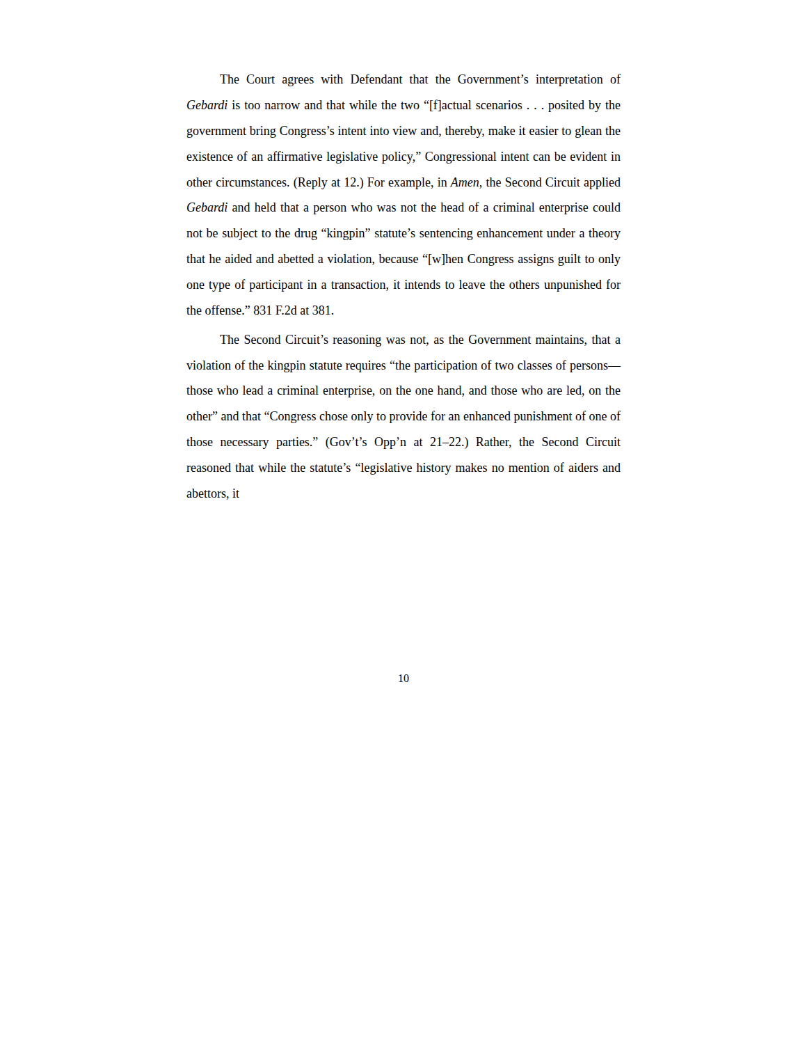The Court agrees with Defendant that the Government’s interpretation of Gebardi is too narrow and that while the two “[f]actual scenarios . . . posited by the government bring Congress’s intent into view and, thereby, make it easier to glean the existence of an affirmative legislative policy,” Congressional intent can be evident in other circumstances. (Reply at 12.) For example, in Amen, the Second Circuit applied Gebardi and held that a person who was not the head of a criminal enterprise could not be subject to the drug “kingpin” statute’s sentencing enhancement under a theory that he aided and abetted a violation, because “[w]hen Congress assigns guilt to only one type of participant in a transaction, it intends to leave the others unpunished for the offense.” 831 F.2d at 381.
The Second Circuit’s reasoning was not, as the Government maintains, that a violation of the kingpin statute requires “the participation of two classes of persons—those who lead a criminal enterprise, on the one hand, and those who are led, on the other” and that “Congress chose only to provide for an enhanced punishment of one of those necessary parties.” (Gov’t’s Opp’n at 21–22.) Rather, the Second Circuit reasoned that while the statute’s “legislative history makes no mention of aiders and abettors, it
10